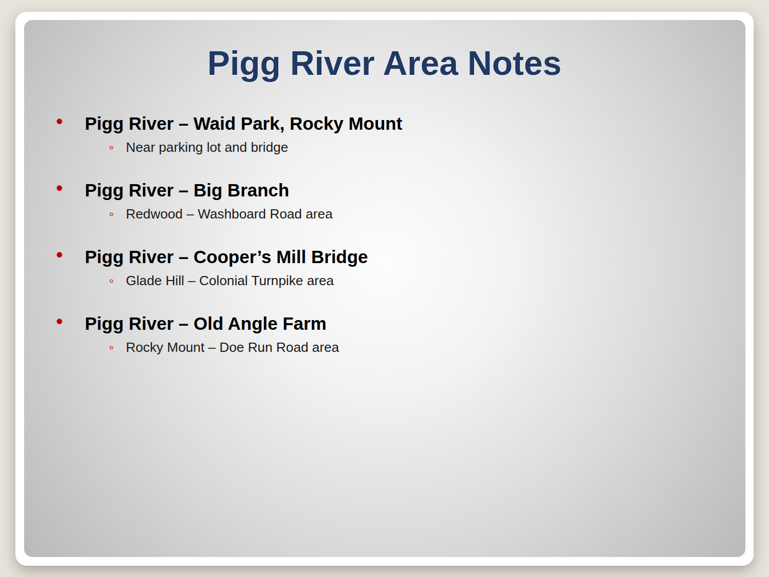Pigg River Area Notes
Pigg River – Waid Park, Rocky Mount
Near parking lot and bridge
Pigg River – Big Branch
Redwood – Washboard Road area
Pigg River – Cooper’s Mill Bridge
Glade Hill – Colonial Turnpike area
Pigg River – Old Angle Farm
Rocky Mount – Doe Run Road area